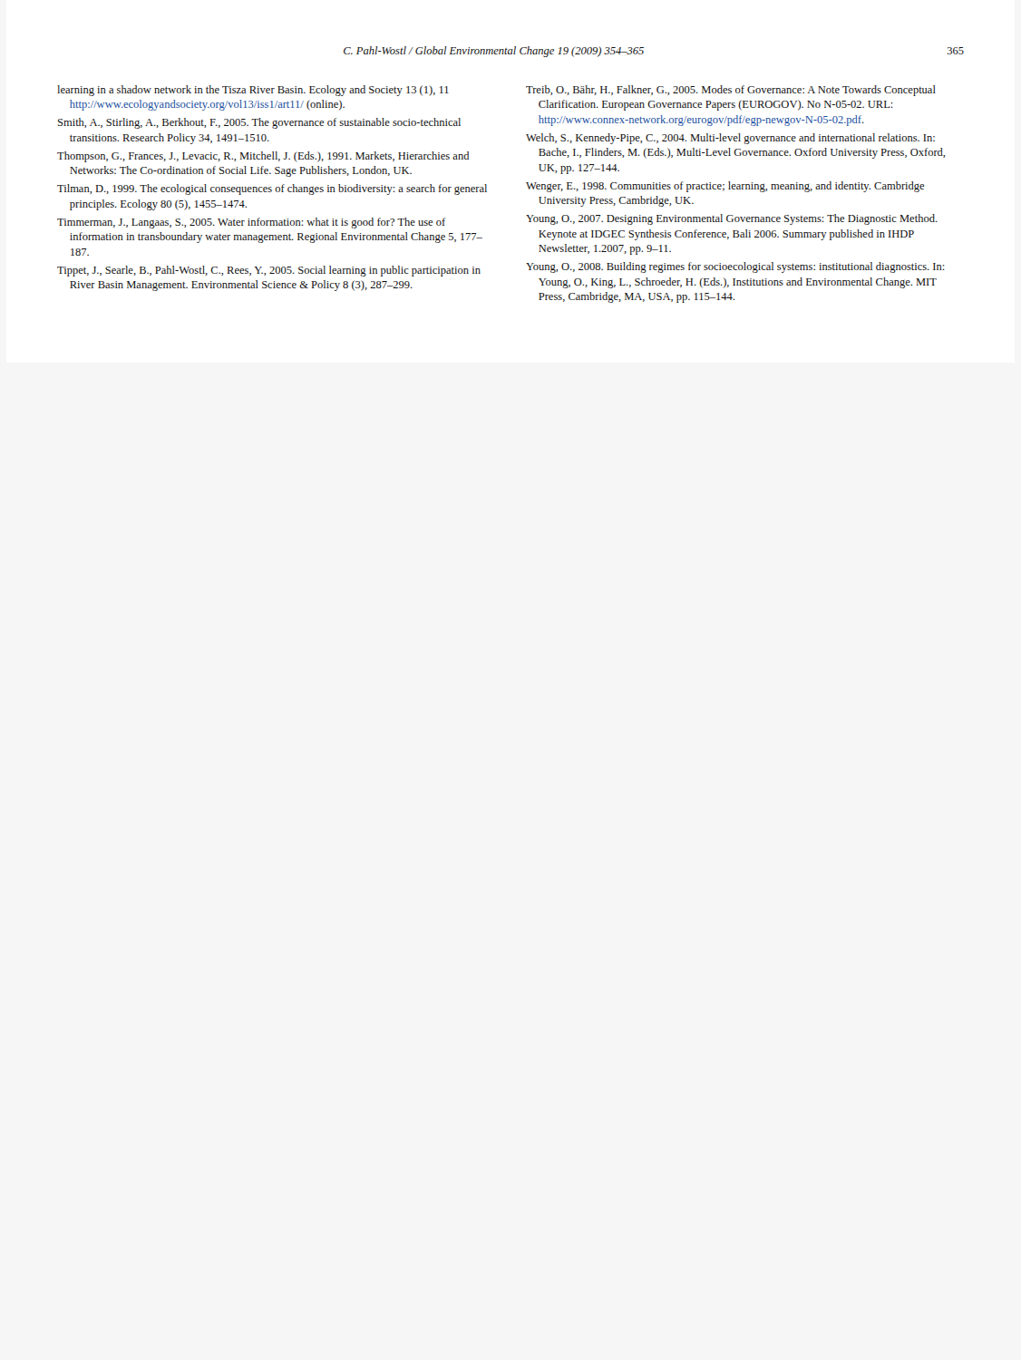C. Pahl-Wostl / Global Environmental Change 19 (2009) 354–365 365
learning in a shadow network in the Tisza River Basin. Ecology and Society 13 (1), 11 http://www.ecologyandsociety.org/vol13/iss1/art11/ (online).
Smith, A., Stirling, A., Berkhout, F., 2005. The governance of sustainable socio-technical transitions. Research Policy 34, 1491–1510.
Thompson, G., Frances, J., Levacic, R., Mitchell, J. (Eds.), 1991. Markets, Hierarchies and Networks: The Co-ordination of Social Life. Sage Publishers, London, UK.
Tilman, D., 1999. The ecological consequences of changes in biodiversity: a search for general principles. Ecology 80 (5), 1455–1474.
Timmerman, J., Langaas, S., 2005. Water information: what it is good for? The use of information in transboundary water management. Regional Environmental Change 5, 177–187.
Tippet, J., Searle, B., Pahl-Wostl, C., Rees, Y., 2005. Social learning in public participation in River Basin Management. Environmental Science & Policy 8 (3), 287–299.
Treib, O., Bähr, H., Falkner, G., 2005. Modes of Governance: A Note Towards Conceptual Clarification. European Governance Papers (EUROGOV). No N-05-02. URL: http://www.connex-network.org/eurogov/pdf/egp-newgov-N-05-02.pdf.
Welch, S., Kennedy-Pipe, C., 2004. Multi-level governance and international relations. In: Bache, I., Flinders, M. (Eds.), Multi-Level Governance. Oxford University Press, Oxford, UK, pp. 127–144.
Wenger, E., 1998. Communities of practice; learning, meaning, and identity. Cambridge University Press, Cambridge, UK.
Young, O., 2007. Designing Environmental Governance Systems: The Diagnostic Method. Keynote at IDGEC Synthesis Conference, Bali 2006. Summary published in IHDP Newsletter, 1.2007, pp. 9–11.
Young, O., 2008. Building regimes for socioecological systems: institutional diagnostics. In: Young, O., King, L., Schroeder, H. (Eds.), Institutions and Environmental Change. MIT Press, Cambridge, MA, USA, pp. 115–144.